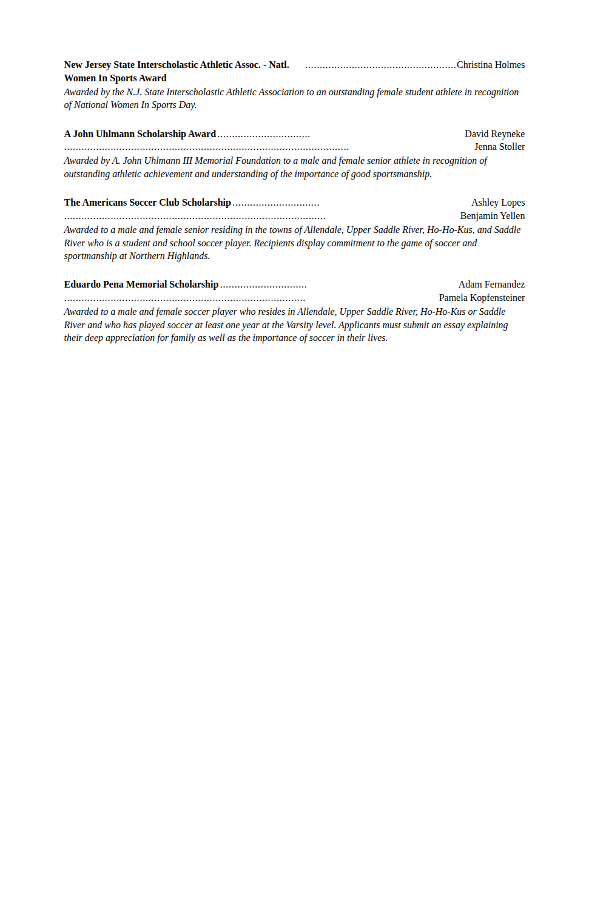New Jersey State Interscholastic Athletic Assoc. - Natl. Women In Sports Award ....................................................................... Christina Holmes
Awarded by the N.J. State Interscholastic Athletic Association to an outstanding female student athlete in recognition of National Women In Sports Day.
A John Uhlmann Scholarship Award ................................ David Reyneke
.................................................................................................. Jenna Stoller
Awarded by A. John Uhlmann III Memorial Foundation to a male and female senior athlete in recognition of outstanding athletic achievement and understanding of the importance of good sportsmanship.
The Americans Soccer Club Scholarship .............................. Ashley Lopes
.......................................................................................... Benjamin Yellen
Awarded to a male and female senior residing in the towns of Allendale, Upper Saddle River, Ho-Ho-Kus, and Saddle River who is a student and school soccer player. Recipients display commitment to the game of soccer and sportmanship at Northern Highlands.
Eduardo Pena Memorial Scholarship .............................. Adam Fernandez
................................................................................... Pamela Kopfensteiner
Awarded to a male and female soccer player who resides in Allendale, Upper Saddle River, Ho-Ho-Kus or Saddle River and who has played soccer at least one year at the Varsity level. Applicants must submit an essay explaining their deep appreciation for family as well as the importance of soccer in their lives.